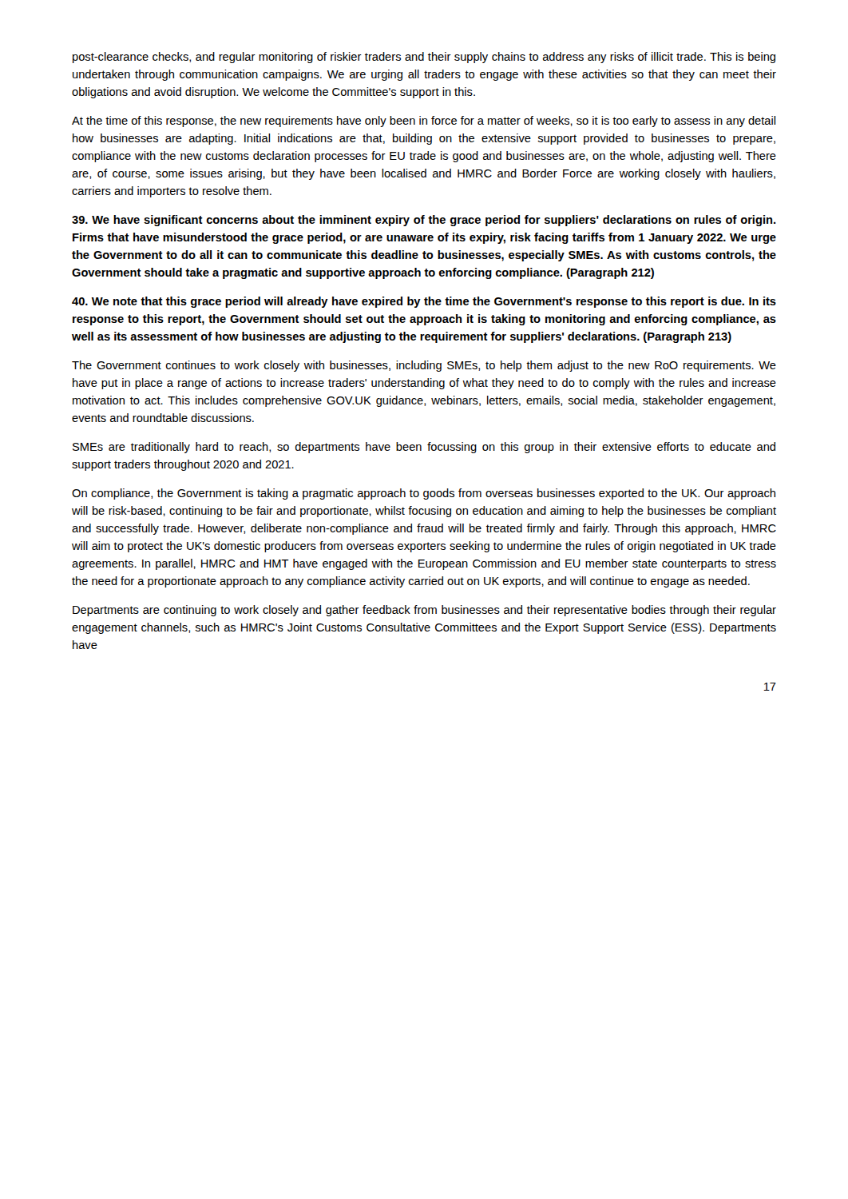post-clearance checks, and regular monitoring of riskier traders and their supply chains to address any risks of illicit trade. This is being undertaken through communication campaigns. We are urging all traders to engage with these activities so that they can meet their obligations and avoid disruption. We welcome the Committee's support in this.
At the time of this response, the new requirements have only been in force for a matter of weeks, so it is too early to assess in any detail how businesses are adapting. Initial indications are that, building on the extensive support provided to businesses to prepare, compliance with the new customs declaration processes for EU trade is good and businesses are, on the whole, adjusting well. There are, of course, some issues arising, but they have been localised and HMRC and Border Force are working closely with hauliers, carriers and importers to resolve them.
39. We have significant concerns about the imminent expiry of the grace period for suppliers' declarations on rules of origin. Firms that have misunderstood the grace period, or are unaware of its expiry, risk facing tariffs from 1 January 2022. We urge the Government to do all it can to communicate this deadline to businesses, especially SMEs. As with customs controls, the Government should take a pragmatic and supportive approach to enforcing compliance. (Paragraph 212)
40. We note that this grace period will already have expired by the time the Government's response to this report is due. In its response to this report, the Government should set out the approach it is taking to monitoring and enforcing compliance, as well as its assessment of how businesses are adjusting to the requirement for suppliers' declarations. (Paragraph 213)
The Government continues to work closely with businesses, including SMEs, to help them adjust to the new RoO requirements. We have put in place a range of actions to increase traders' understanding of what they need to do to comply with the rules and increase motivation to act. This includes comprehensive GOV.UK guidance, webinars, letters, emails, social media, stakeholder engagement, events and roundtable discussions.
SMEs are traditionally hard to reach, so departments have been focussing on this group in their extensive efforts to educate and support traders throughout 2020 and 2021.
On compliance, the Government is taking a pragmatic approach to goods from overseas businesses exported to the UK. Our approach will be risk-based, continuing to be fair and proportionate, whilst focusing on education and aiming to help the businesses be compliant and successfully trade. However, deliberate non-compliance and fraud will be treated firmly and fairly. Through this approach, HMRC will aim to protect the UK's domestic producers from overseas exporters seeking to undermine the rules of origin negotiated in UK trade agreements. In parallel, HMRC and HMT have engaged with the European Commission and EU member state counterparts to stress the need for a proportionate approach to any compliance activity carried out on UK exports, and will continue to engage as needed.
Departments are continuing to work closely and gather feedback from businesses and their representative bodies through their regular engagement channels, such as HMRC's Joint Customs Consultative Committees and the Export Support Service (ESS). Departments have
17